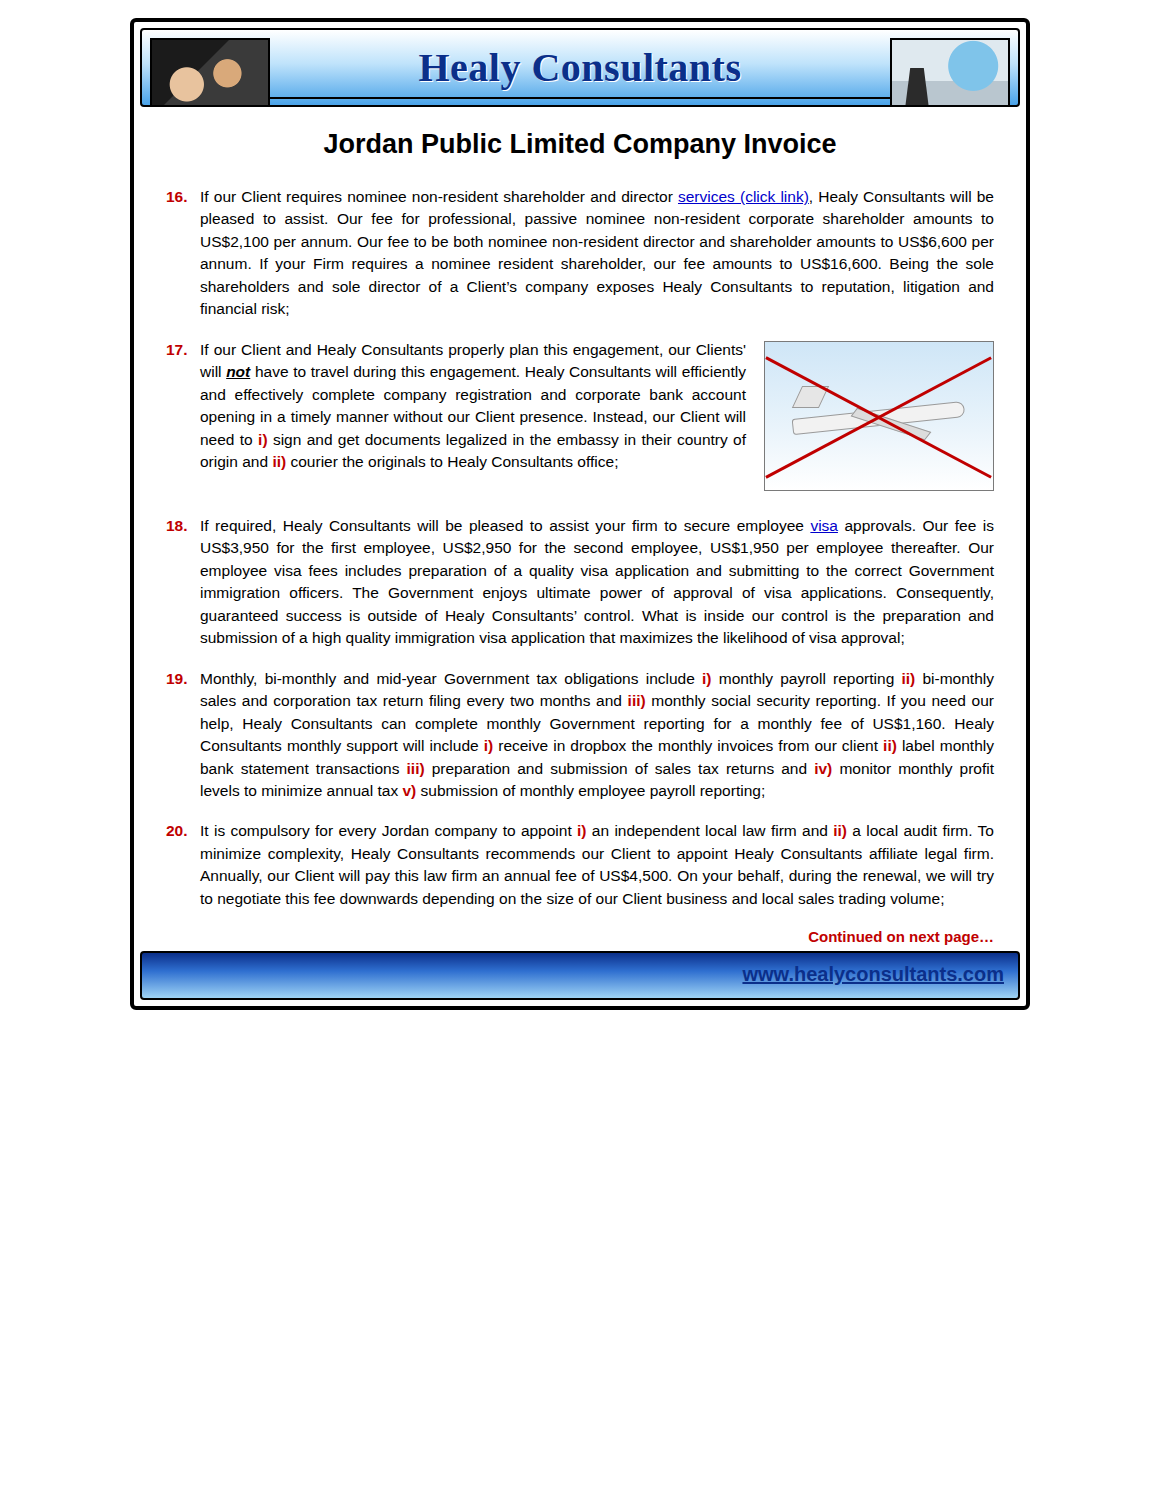Healy Consultants
Jordan Public Limited Company Invoice
16. If our Client requires nominee non-resident shareholder and director services (click link), Healy Consultants will be pleased to assist. Our fee for professional, passive nominee non-resident corporate shareholder amounts to US$2,100 per annum. Our fee to be both nominee non-resident director and shareholder amounts to US$6,600 per annum. If your Firm requires a nominee resident shareholder, our fee amounts to US$16,600. Being the sole shareholders and sole director of a Client’s company exposes Healy Consultants to reputation, litigation and financial risk;
17.
If our Client and Healy Consultants properly plan this engagement, our Clients' will not have to travel during this engagement. Healy Consultants will efficiently and effectively complete company registration and corporate bank account opening in a timely manner without our Client presence. Instead, our Client will need to i) sign and get documents legalized in the embassy in their country of origin and ii) courier the originals to Healy Consultants office;
18. If required, Healy Consultants will be pleased to assist your firm to secure employee visa approvals. Our fee is US$3,950 for the first employee, US$2,950 for the second employee, US$1,950 per employee thereafter. Our employee visa fees includes preparation of a quality visa application and submitting to the correct Government immigration officers. The Government enjoys ultimate power of approval of visa applications. Consequently, guaranteed success is outside of Healy Consultants’ control. What is inside our control is the preparation and submission of a high quality immigration visa application that maximizes the likelihood of visa approval;
19. Monthly, bi-monthly and mid-year Government tax obligations include i) monthly payroll reporting ii) bi-monthly sales and corporation tax return filing every two months and iii) monthly social security reporting. If you need our help, Healy Consultants can complete monthly Government reporting for a monthly fee of US$1,160. Healy Consultants monthly support will include i) receive in dropbox the monthly invoices from our client ii) label monthly bank statement transactions iii) preparation and submission of sales tax returns and iv) monitor monthly profit levels to minimize annual tax v) submission of monthly employee payroll reporting;
20. It is compulsory for every Jordan company to appoint i) an independent local law firm and ii) a local audit firm. To minimize complexity, Healy Consultants recommends our Client to appoint Healy Consultants affiliate legal firm. Annually, our Client will pay this law firm an annual fee of US$4,500. On your behalf, during the renewal, we will try to negotiate this fee downwards depending on the size of our Client business and local sales trading volume;
Continued on next page…
www.healyconsultants.com